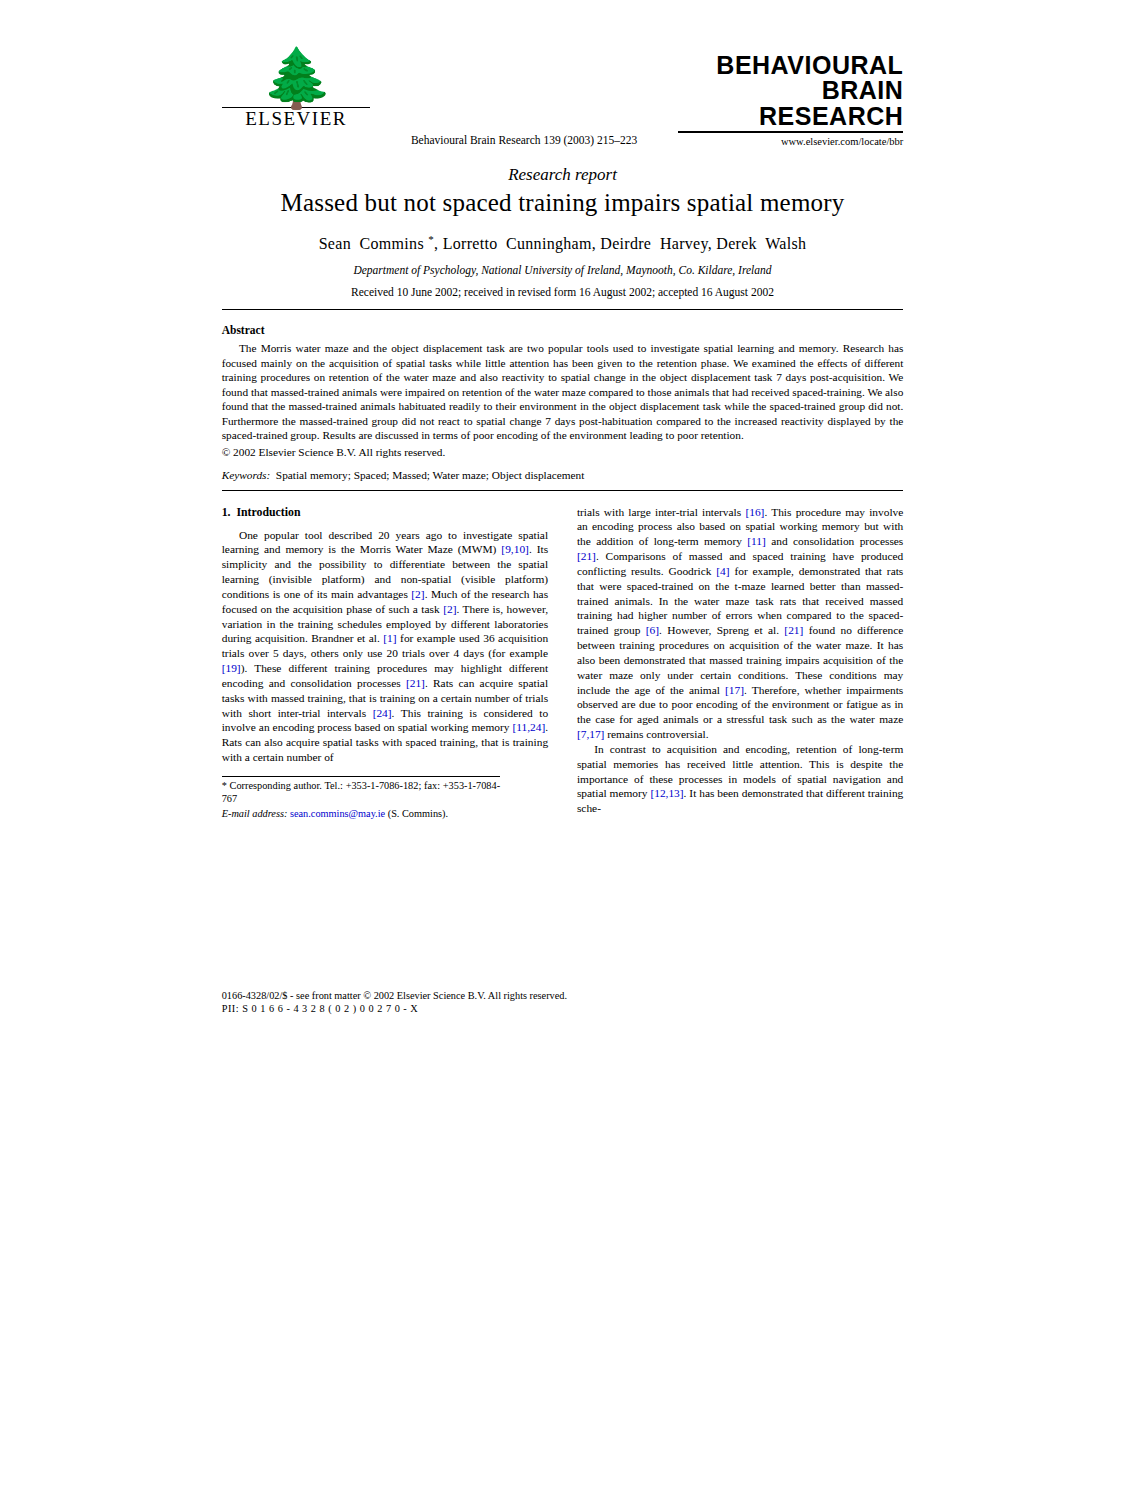🌲
ELSEVIER
Behavioural Brain Research 139 (2003) 215–223
BEHAVIOURAL BRAIN RESEARCH
www.elsevier.com/locate/bbr
Research report
Massed but not spaced training impairs spatial memory
Sean Commins *, Lorretto Cunningham, Deirdre Harvey, Derek Walsh
Department of Psychology, National University of Ireland, Maynooth, Co. Kildare, Ireland
Received 10 June 2002; received in revised form 16 August 2002; accepted 16 August 2002
Abstract
The Morris water maze and the object displacement task are two popular tools used to investigate spatial learning and memory. Research has focused mainly on the acquisition of spatial tasks while little attention has been given to the retention phase. We examined the effects of different training procedures on retention of the water maze and also reactivity to spatial change in the object displacement task 7 days post-acquisition. We found that massed-trained animals were impaired on retention of the water maze compared to those animals that had received spaced-training. We also found that the massed-trained animals habituated readily to their environment in the object displacement task while the spaced-trained group did not. Furthermore the massed-trained group did not react to spatial change 7 days post-habituation compared to the increased reactivity displayed by the spaced-trained group. Results are discussed in terms of poor encoding of the environment leading to poor retention.
© 2002 Elsevier Science B.V. All rights reserved.
Keywords: Spatial memory; Spaced; Massed; Water maze; Object displacement
1. Introduction
One popular tool described 20 years ago to investigate spatial learning and memory is the Morris Water Maze (MWM) [9,10]. Its simplicity and the possibility to differentiate between the spatial learning (invisible platform) and non-spatial (visible platform) conditions is one of its main advantages [2]. Much of the research has focused on the acquisition phase of such a task [2]. There is, however, variation in the training schedules employed by different laboratories during acquisition. Brandner et al. [1] for example used 36 acquisition trials over 5 days, others only use 20 trials over 4 days (for example [19]). These different training procedures may highlight different encoding and consolidation processes [21]. Rats can acquire spatial tasks with massed training, that is training on a certain number of trials with short inter-trial intervals [24]. This training is considered to involve an encoding process based on spatial working memory [11,24]. Rats can also acquire spatial tasks with spaced training, that is training with a certain number of
* Corresponding author. Tel.: +353-1-7086-182; fax: +353-1-7084-767
E-mail address: sean.commins@may.ie (S. Commins).
trials with large inter-trial intervals [16]. This procedure may involve an encoding process also based on spatial working memory but with the addition of long-term memory [11] and consolidation processes [21]. Comparisons of massed and spaced training have produced conflicting results. Goodrick [4] for example, demonstrated that rats that were spaced-trained on the t-maze learned better than massed-trained animals. In the water maze task rats that received massed training had higher number of errors when compared to the spaced-trained group [6]. However, Spreng et al. [21] found no difference between training procedures on acquisition of the water maze. It has also been demonstrated that massed training impairs acquisition of the water maze only under certain conditions. These conditions may include the age of the animal [17]. Therefore, whether impairments observed are due to poor encoding of the environment or fatigue as in the case for aged animals or a stressful task such as the water maze [7,17] remains controversial.
In contrast to acquisition and encoding, retention of long-term spatial memories has received little attention. This is despite the importance of these processes in models of spatial navigation and spatial memory [12,13]. It has been demonstrated that different training sche-
0166-4328/02/$ - see front matter © 2002 Elsevier Science B.V. All rights reserved.
PII: S 0 1 6 6 - 4 3 2 8 ( 0 2 ) 0 0 2 7 0 - X